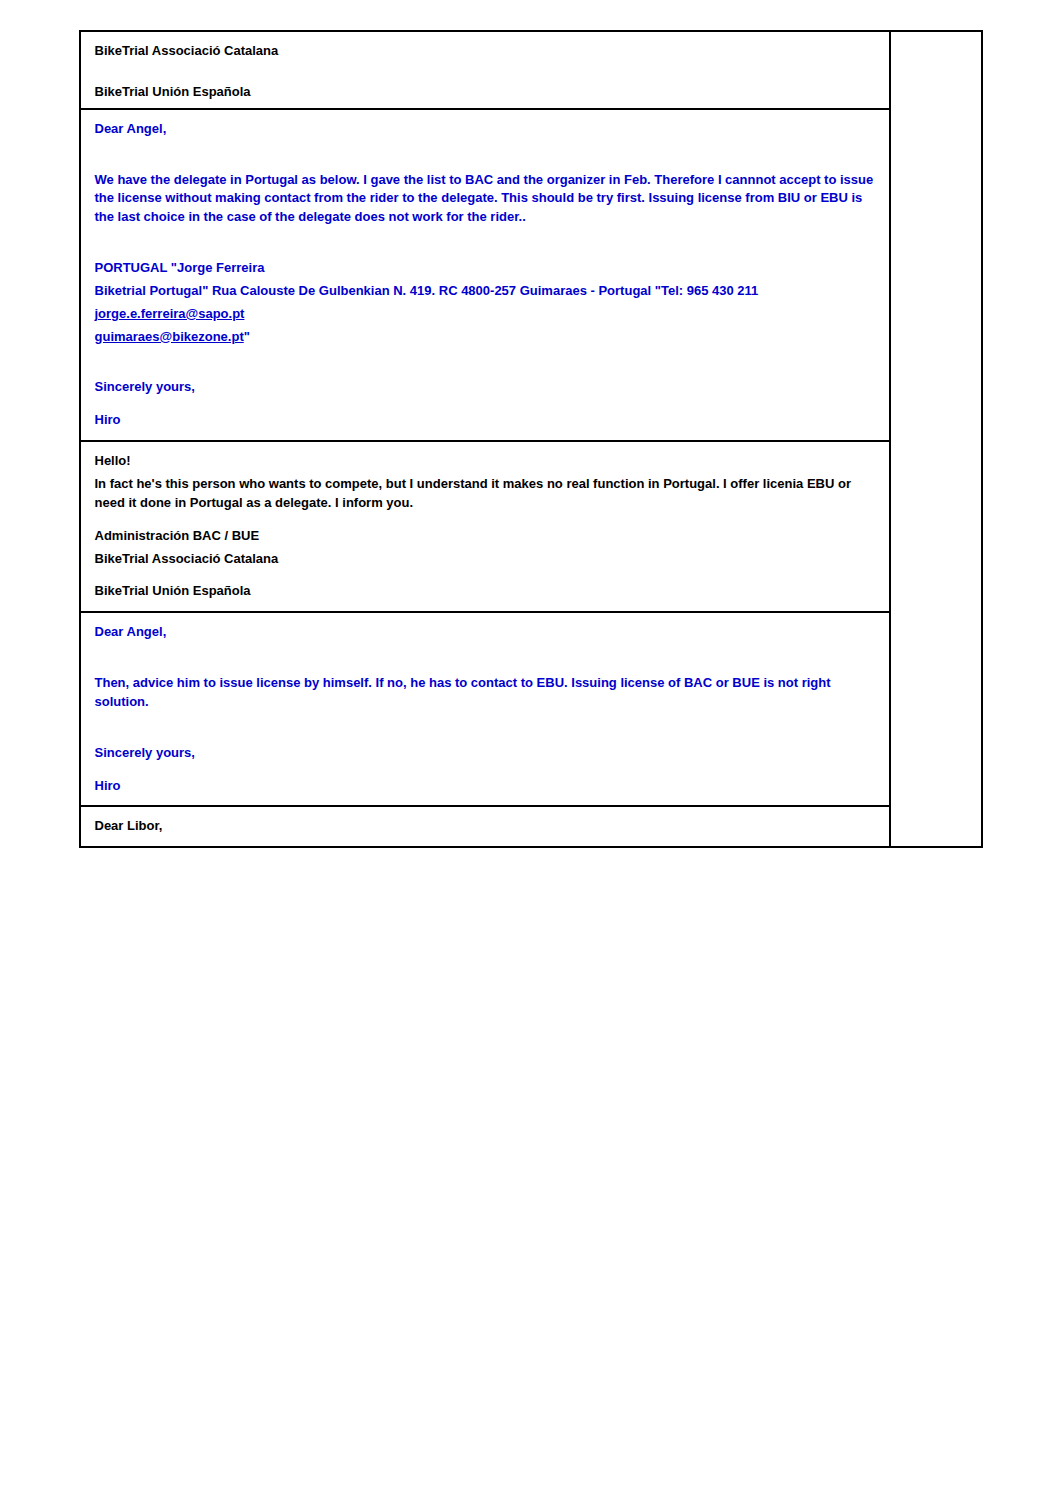BikeTrial Associació Catalana
BikeTrial Unión Española
Dear Angel,
We have the delegate in Portugal as below. I gave the list to BAC and the organizer in Feb. Therefore I cannnot accept to issue the license without making contact from the rider to the delegate. This should be try first. Issuing license from BIU or EBU is the last choice in the case of the delegate does not work for the rider..
PORTUGAL "Jorge Ferreira
Biketrial Portugal" Rua Calouste De Gulbenkian N. 419. RC 4800-257 Guimaraes - Portugal "Tel: 965 430 211
jorge.e.ferreira@sapo.pt
guimaraes@bikezone.pt"
Sincerely yours,
Hiro
Hello!
In fact he's this person who wants to compete, but I understand it makes no real function in Portugal. I offer licenia EBU or need it done in Portugal as a delegate. I inform you.
Administración BAC / BUE
BikeTrial Associació Catalana
BikeTrial Unión Española
Dear Angel,
Then, advice him to issue license by himself. If no, he has to contact to EBU. Issuing license of BAC or BUE is not right solution.
Sincerely yours,
Hiro
Dear Libor,